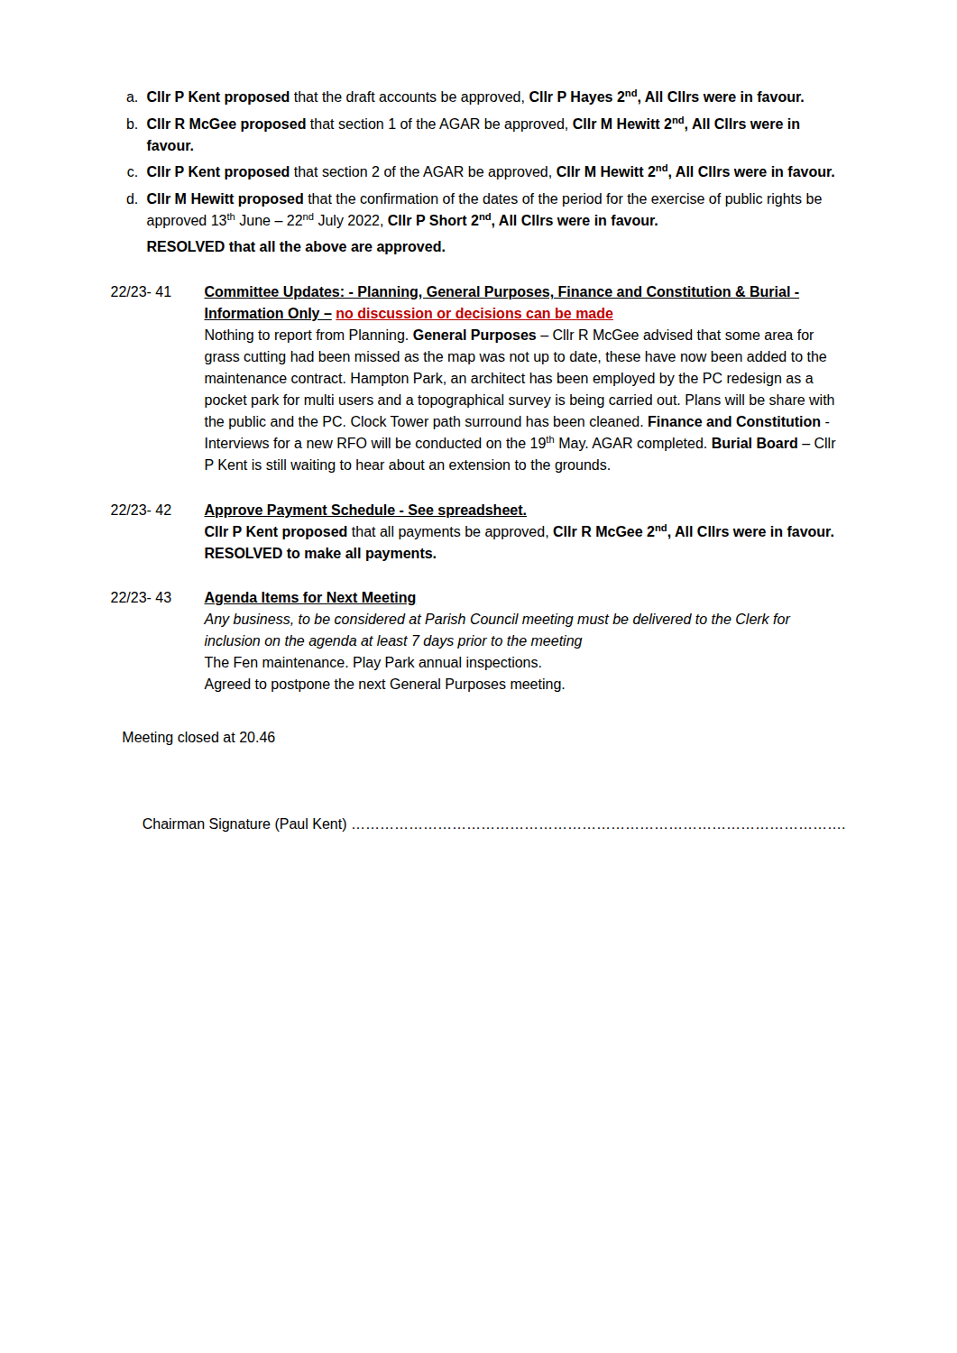Cllr P Kent proposed that the draft accounts be approved, Cllr P Hayes 2nd, All Cllrs were in favour.
Cllr R McGee proposed that section 1 of the AGAR be approved, Cllr M Hewitt 2nd, All Cllrs were in favour.
Cllr P Kent proposed that section 2 of the AGAR be approved, Cllr M Hewitt 2nd, All Cllrs were in favour.
Cllr M Hewitt proposed that the confirmation of the dates of the period for the exercise of public rights be approved 13th June – 22nd July 2022, Cllr P Short 2nd, All Cllrs were in favour.
RESOLVED that all the above are approved.
22/23- 41
Committee Updates: - Planning, General Purposes, Finance and Constitution & Burial - Information Only – no discussion or decisions can be made
Nothing to report from Planning. General Purposes – Cllr R McGee advised that some area for grass cutting had been missed as the map was not up to date, these have now been added to the maintenance contract. Hampton Park, an architect has been employed by the PC redesign as a pocket park for multi users and a topographical survey is being carried out. Plans will be share with the public and the PC. Clock Tower path surround has been cleaned. Finance and Constitution - Interviews for a new RFO will be conducted on the 19th May. AGAR completed. Burial Board – Cllr P Kent is still waiting to hear about an extension to the grounds.
22/23- 42
Approve Payment Schedule - See spreadsheet.
Cllr P Kent proposed that all payments be approved, Cllr R McGee 2nd, All Cllrs were in favour. RESOLVED to make all payments.
22/23- 43
Agenda Items for Next Meeting
Any business, to be considered at Parish Council meeting must be delivered to the Clerk for inclusion on the agenda at least 7 days prior to the meeting
The Fen maintenance. Play Park annual inspections.
Agreed to postpone the next General Purposes meeting.
Meeting closed at 20.46
Chairman Signature (Paul Kent) ………………………………………………………………………………………….